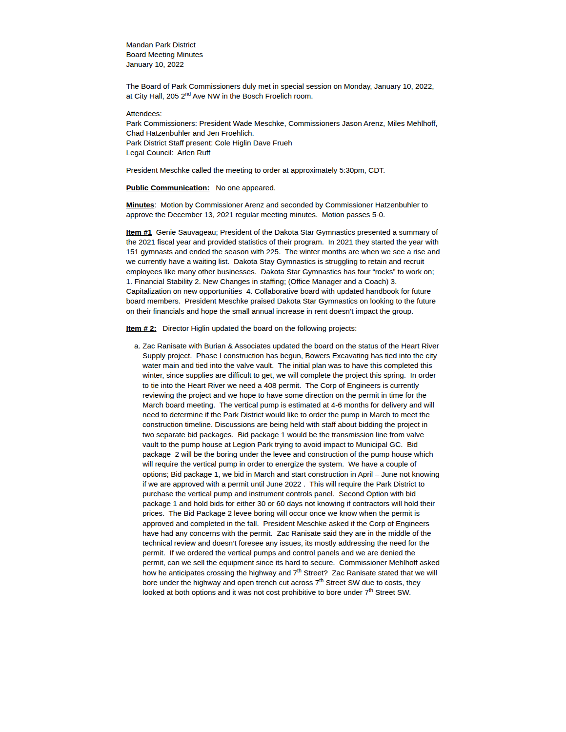Mandan Park District
Board Meeting Minutes
January 10, 2022
The Board of Park Commissioners duly met in special session on Monday, January 10, 2022, at City Hall, 205 2nd Ave NW in the Bosch Froelich room.
Attendees:
Park Commissioners: President Wade Meschke, Commissioners Jason Arenz, Miles Mehlhoff, Chad Hatzenbuhler and Jen Froehlich.
Park District Staff present: Cole Higlin Dave Frueh
Legal Council: Arlen Ruff
President Meschke called the meeting to order at approximately 5:30pm, CDT.
Public Communication: No one appeared.
Minutes: Motion by Commissioner Arenz and seconded by Commissioner Hatzenbuhler to approve the December 13, 2021 regular meeting minutes. Motion passes 5-0.
Item #1 Genie Sauvageau; President of the Dakota Star Gymnastics presented a summary of the 2021 fiscal year and provided statistics of their program. In 2021 they started the year with 151 gymnasts and ended the season with 225. The winter months are when we see a rise and we currently have a waiting list. Dakota Stay Gymnastics is struggling to retain and recruit employees like many other businesses. Dakota Star Gymnastics has four “rocks” to work on; 1. Financial Stability 2. New Changes in staffing; (Office Manager and a Coach) 3. Capitalization on new opportunities 4. Collaborative board with updated handbook for future board members. President Meschke praised Dakota Star Gymnastics on looking to the future on their financials and hope the small annual increase in rent doesn’t impact the group.
Item # 2: Director Higlin updated the board on the following projects:
Zac Ranisate with Burian & Associates updated the board on the status of the Heart River Supply project. Phase I construction has begun, Bowers Excavating has tied into the city water main and tied into the valve vault. The initial plan was to have this completed this winter, since supplies are difficult to get, we will complete the project this spring. In order to tie into the Heart River we need a 408 permit. The Corp of Engineers is currently reviewing the project and we hope to have some direction on the permit in time for the March board meeting. The vertical pump is estimated at 4-6 months for delivery and will need to determine if the Park District would like to order the pump in March to meet the construction timeline. Discussions are being held with staff about bidding the project in two separate bid packages. Bid package 1 would be the transmission line from valve vault to the pump house at Legion Park trying to avoid impact to Municipal GC. Bid package 2 will be the boring under the levee and construction of the pump house which will require the vertical pump in order to energize the system. We have a couple of options; Bid package 1, we bid in March and start construction in April – June not knowing if we are approved with a permit until June 2022 . This will require the Park District to purchase the vertical pump and instrument controls panel. Second Option with bid package 1 and hold bids for either 30 or 60 days not knowing if contractors will hold their prices. The Bid Package 2 levee boring will occur once we know when the permit is approved and completed in the fall. President Meschke asked if the Corp of Engineers have had any concerns with the permit. Zac Ranisate said they are in the middle of the technical review and doesn’t foresee any issues, its mostly addressing the need for the permit. If we ordered the vertical pumps and control panels and we are denied the permit, can we sell the equipment since its hard to secure. Commissioner Mehlhoff asked how he anticipates crossing the highway and 7th Street? Zac Ranisate stated that we will bore under the highway and open trench cut across 7th Street SW due to costs, they looked at both options and it was not cost prohibitive to bore under 7th Street SW.